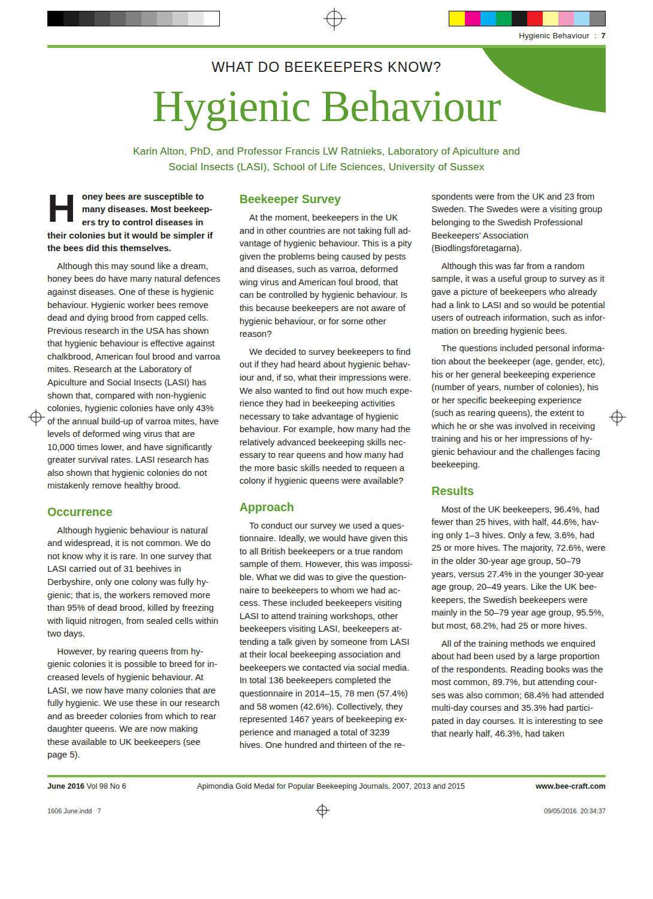Hygienic Behaviour : 7
WHAT DO BEEKEEPERS KNOW?
Hygienic Behaviour
Karin Alton, PhD, and Professor Francis LW Ratnieks, Laboratory of Apiculture and
Social Insects (LASI), School of Life Sciences, University of Sussex
Honey bees are susceptible to many diseases. Most beekeepers try to control diseases in their colonies but it would be simpler if the bees did this themselves.
Although this may sound like a dream, honey bees do have many natural defences against diseases. One of these is hygienic behaviour. Hygienic worker bees remove dead and dying brood from capped cells. Previous research in the USA has shown that hygienic behaviour is effective against chalkbrood, American foul brood and varroa mites. Research at the Laboratory of Apiculture and Social Insects (LASI) has shown that, compared with non-hygienic colonies, hygienic colonies have only 43% of the annual build-up of varroa mites, have levels of deformed wing virus that are 10,000 times lower, and have significantly greater survival rates. LASI research has also shown that hygienic colonies do not mistakenly remove healthy brood.
Occurrence
Although hygienic behaviour is natural and widespread, it is not common. We do not know why it is rare. In one survey that LASI carried out of 31 beehives in Derbyshire, only one colony was fully hygienic; that is, the workers removed more than 95% of dead brood, killed by freezing with liquid nitrogen, from sealed cells within two days.
However, by rearing queens from hygienic colonies it is possible to breed for increased levels of hygienic behaviour. At LASI, we now have many colonies that are fully hygienic. We use these in our research and as breeder colonies from which to rear daughter queens. We are now making these available to UK beekeepers (see page 5).
Beekeeper Survey
At the moment, beekeepers in the UK and in other countries are not taking full advantage of hygienic behaviour. This is a pity given the problems being caused by pests and diseases, such as varroa, deformed wing virus and American foul brood, that can be controlled by hygienic behaviour. Is this because beekeepers are not aware of hygienic behaviour, or for some other reason?
We decided to survey beekeepers to find out if they had heard about hygienic behaviour and, if so, what their impressions were. We also wanted to find out how much experience they had in beekeeping activities necessary to take advantage of hygienic behaviour. For example, how many had the relatively advanced beekeeping skills necessary to rear queens and how many had the more basic skills needed to requeen a colony if hygienic queens were available?
Approach
To conduct our survey we used a questionnaire. Ideally, we would have given this to all British beekeepers or a true random sample of them. However, this was impossible. What we did was to give the questionnaire to beekeepers to whom we had access. These included beekeepers visiting LASI to attend training workshops, other beekeepers visiting LASI, beekeepers attending a talk given by someone from LASI at their local beekeeping association and beekeepers we contacted via social media. In total 136 beekeepers completed the questionnaire in 2014–15, 78 men (57.4%) and 58 women (42.6%). Collectively, they represented 1467 years of beekeeping experience and managed a total of 3239 hives. One hundred and thirteen of the respondents were from the UK and 23 from Sweden. The Swedes were a visiting group belonging to the Swedish Professional Beekeepers' Association (Biodlingsföretagarna).
Although this was far from a random sample, it was a useful group to survey as it gave a picture of beekeepers who already had a link to LASI and so would be potential users of outreach information, such as information on breeding hygienic bees.
The questions included personal information about the beekeeper (age, gender, etc), his or her general beekeeping experience (number of years, number of colonies), his or her specific beekeeping experience (such as rearing queens), the extent to which he or she was involved in receiving training and his or her impressions of hygienic behaviour and the challenges facing beekeeping.
Results
Most of the UK beekeepers, 96.4%, had fewer than 25 hives, with half, 44.6%, having only 1–3 hives. Only a few, 3.6%, had 25 or more hives. The majority, 72.6%, were in the older 30-year age group, 50–79 years, versus 27.4% in the younger 30-year age group, 20–49 years. Like the UK beekeepers, the Swedish beekeepers were mainly in the 50–79 year age group, 95.5%, but most, 68.2%, had 25 or more hives.
All of the training methods we enquired about had been used by a large proportion of the respondents. Reading books was the most common, 89.7%, but attending courses was also common; 68.4% had attended multi-day courses and 35.3% had participated in day courses. It is interesting to see that nearly half, 46.3%, had taken
June 2016 Vol 98 No 6
Apimondia Gold Medal for Popular Beekeeping Journals, 2007, 2013 and 2015
www.bee-craft.com
1606 June.indd 7
09/05/2016 20:34:37